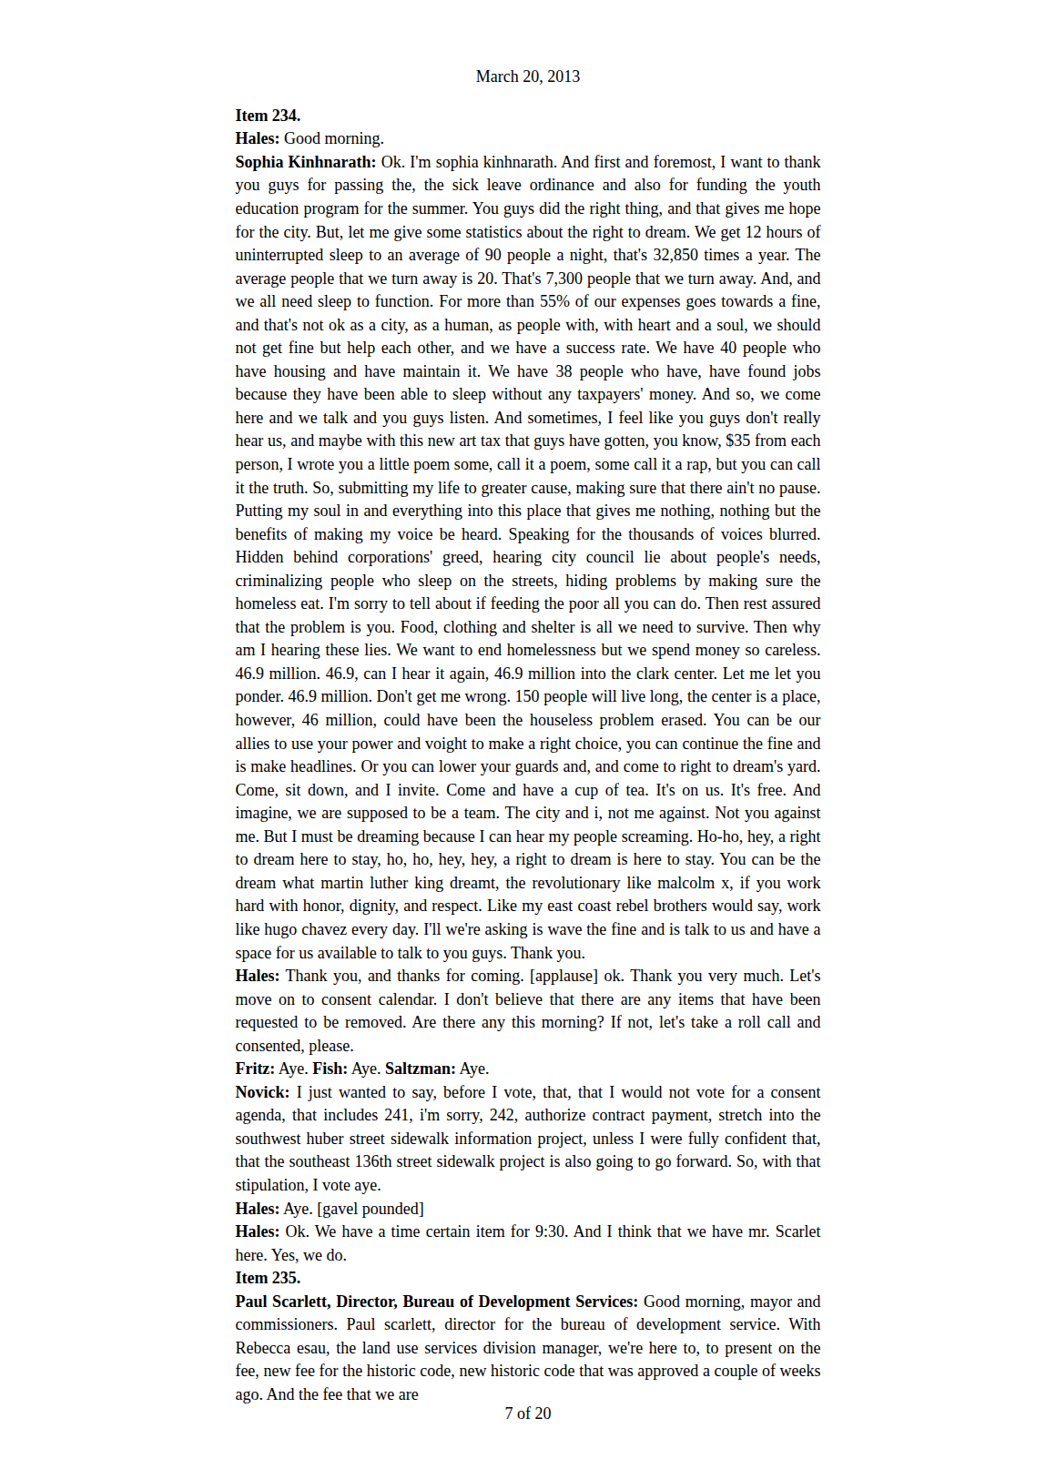March 20, 2013
Item 234.
Hales: Good morning.
Sophia Kinhnarath: Ok. I'm sophia kinhnarath. And first and foremost, I want to thank you guys for passing the, the sick leave ordinance and also for funding the youth education program for the summer. You guys did the right thing, and that gives me hope for the city. But, let me give some statistics about the right to dream. We get 12 hours of uninterrupted sleep to an average of 90 people a night, that's 32,850 times a year. The average people that we turn away is 20. That's 7,300 people that we turn away. And, and we all need sleep to function. For more than 55% of our expenses goes towards a fine, and that's not ok as a city, as a human, as people with, with heart and a soul, we should not get fine but help each other, and we have a success rate. We have 40 people who have housing and have maintain it. We have 38 people who have, have found jobs because they have been able to sleep without any taxpayers' money. And so, we come here and we talk and you guys listen. And sometimes, I feel like you guys don't really hear us, and maybe with this new art tax that guys have gotten, you know, $35 from each person, I wrote you a little poem some, call it a poem, some call it a rap, but you can call it the truth. So, submitting my life to greater cause, making sure that there ain't no pause. Putting my soul in and everything into this place that gives me nothing, nothing but the benefits of making my voice be heard. Speaking for the thousands of voices blurred. Hidden behind corporations' greed, hearing city council lie about people's needs, criminalizing people who sleep on the streets, hiding problems by making sure the homeless eat. I'm sorry to tell about if feeding the poor all you can do. Then rest assured that the problem is you. Food, clothing and shelter is all we need to survive. Then why am I hearing these lies. We want to end homelessness but we spend money so careless. 46.9 million. 46.9, can I hear it again, 46.9 million into the clark center. Let me let you ponder. 46.9 million. Don't get me wrong. 150 people will live long, the center is a place, however, 46 million, could have been the houseless problem erased. You can be our allies to use your power and voight to make a right choice, you can continue the fine and is make headlines. Or you can lower your guards and, and come to right to dream's yard. Come, sit down, and I invite. Come and have a cup of tea. It's on us. It's free. And imagine, we are supposed to be a team. The city and i, not me against. Not you against me. But I must be dreaming because I can hear my people screaming. Ho-ho, hey, a right to dream here to stay, ho, ho, hey, hey, a right to dream is here to stay. You can be the dream what martin luther king dreamt, the revolutionary like malcolm x, if you work hard with honor, dignity, and respect. Like my east coast rebel brothers would say, work like hugo chavez every day. I'll we're asking is wave the fine and is talk to us and have a space for us available to talk to you guys. Thank you.
Hales: Thank you, and thanks for coming. [applause] ok. Thank you very much. Let's move on to consent calendar. I don't believe that there are any items that have been requested to be removed. Are there any this morning? If not, let's take a roll call and consented, please.
Fritz: Aye. Fish: Aye. Saltzman: Aye.
Novick: I just wanted to say, before I vote, that, that I would not vote for a consent agenda, that includes 241, i'm sorry, 242, authorize contract payment, stretch into the southwest huber street sidewalk information project, unless I were fully confident that, that the southeast 136th street sidewalk project is also going to go forward. So, with that stipulation, I vote aye.
Hales: Aye. [gavel pounded]
Hales: Ok. We have a time certain item for 9:30. And I think that we have mr. Scarlet here. Yes, we do.
Item 235.
Paul Scarlett, Director, Bureau of Development Services: Good morning, mayor and commissioners. Paul scarlett, director for the bureau of development service. With Rebecca esau, the land use services division manager, we're here to, to present on the fee, new fee for the historic code, new historic code that was approved a couple of weeks ago. And the fee that we are
7 of 20